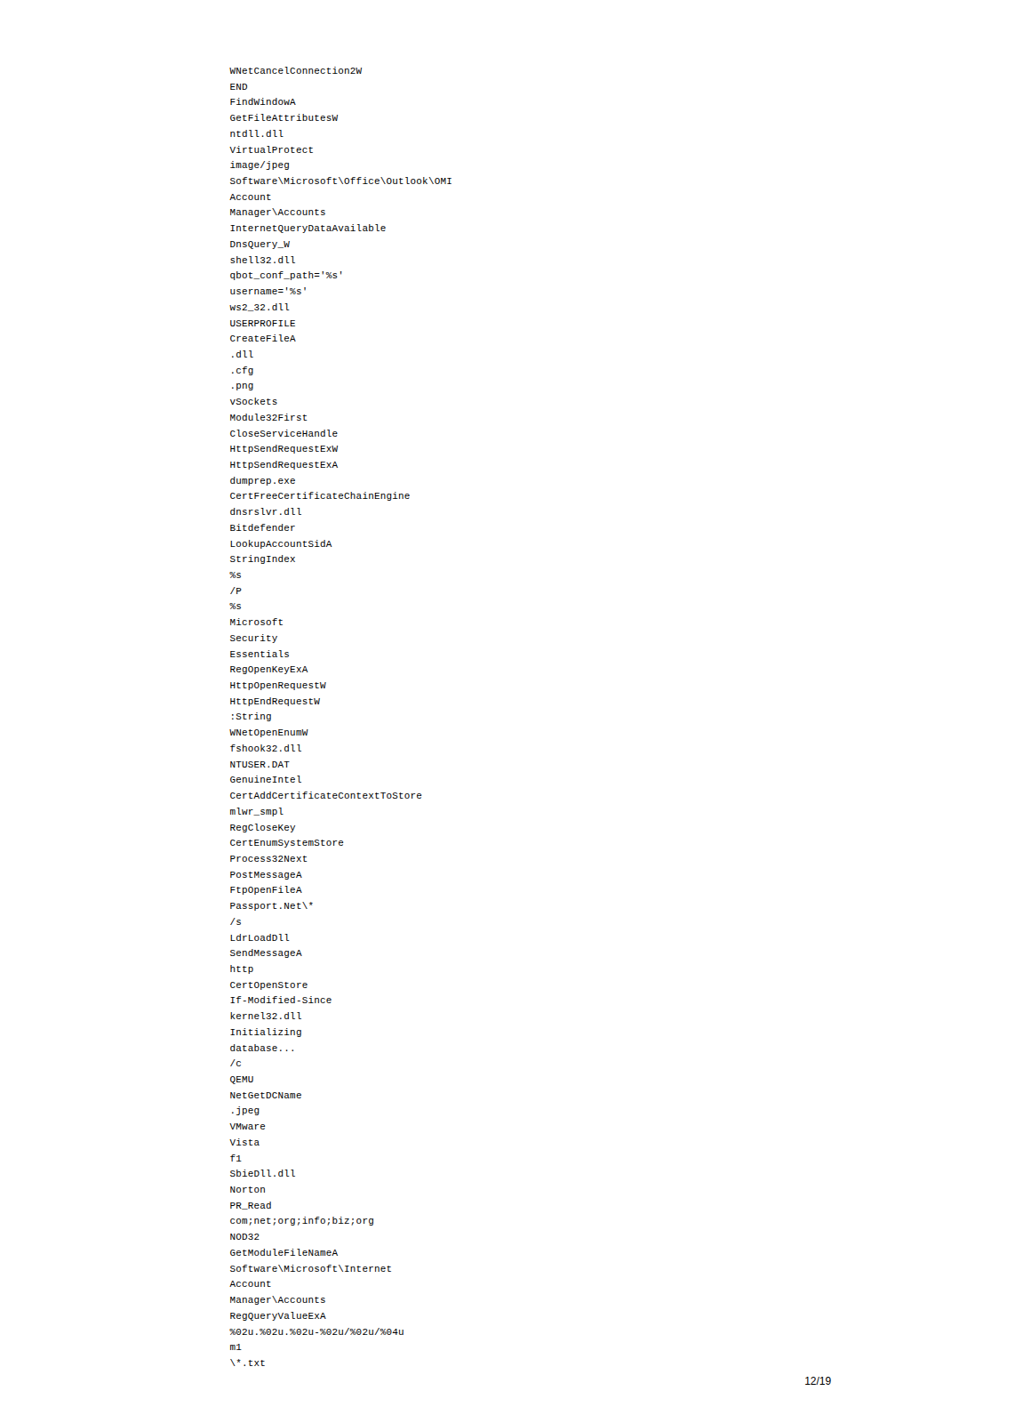WNetCancelConnection2W
END
FindWindowA
GetFileAttributesW
ntdll.dll
VirtualProtect
image/jpeg
Software\Microsoft\Office\Outlook\OMI
Account
Manager\Accounts
InternetQueryDataAvailable
DnsQuery_W
shell32.dll
qbot_conf_path='%s'
username='%s'
ws2_32.dll
USERPROFILE
CreateFileA
.dll
.cfg
.png
vSockets
Module32First
CloseServiceHandle
HttpSendRequestExW
HttpSendRequestExA
dumprep.exe
CertFreeCertificateChainEngine
dnsrslvr.dll
Bitdefender
LookupAccountSidA
StringIndex
%s
/P
%s
Microsoft
Security
Essentials
RegOpenKeyExA
HttpOpenRequestW
HttpEndRequestW
:String
WNetOpenEnumW
fshook32.dll
NTUSER.DAT
GenuineIntel
CertAddCertificateContextToStore
mlwr_smpl
RegCloseKey
CertEnumSystemStore
Process32Next
PostMessageA
FtpOpenFileA
Passport.Net\*
/s
LdrLoadDll
SendMessageA
http
CertOpenStore
If-Modified-Since
kernel32.dll
Initializing
database...
/c
QEMU
NetGetDCName
.jpeg
VMware
Vista
f1
SbieDll.dll
Norton
PR_Read
com;net;org;info;biz;org
NOD32
GetModuleFileNameA
Software\Microsoft\Internet
Account
Manager\Accounts
RegQueryValueExA
%02u.%02u.%02u-%02u/%02u/%04u
m1
\*.txt
12/19